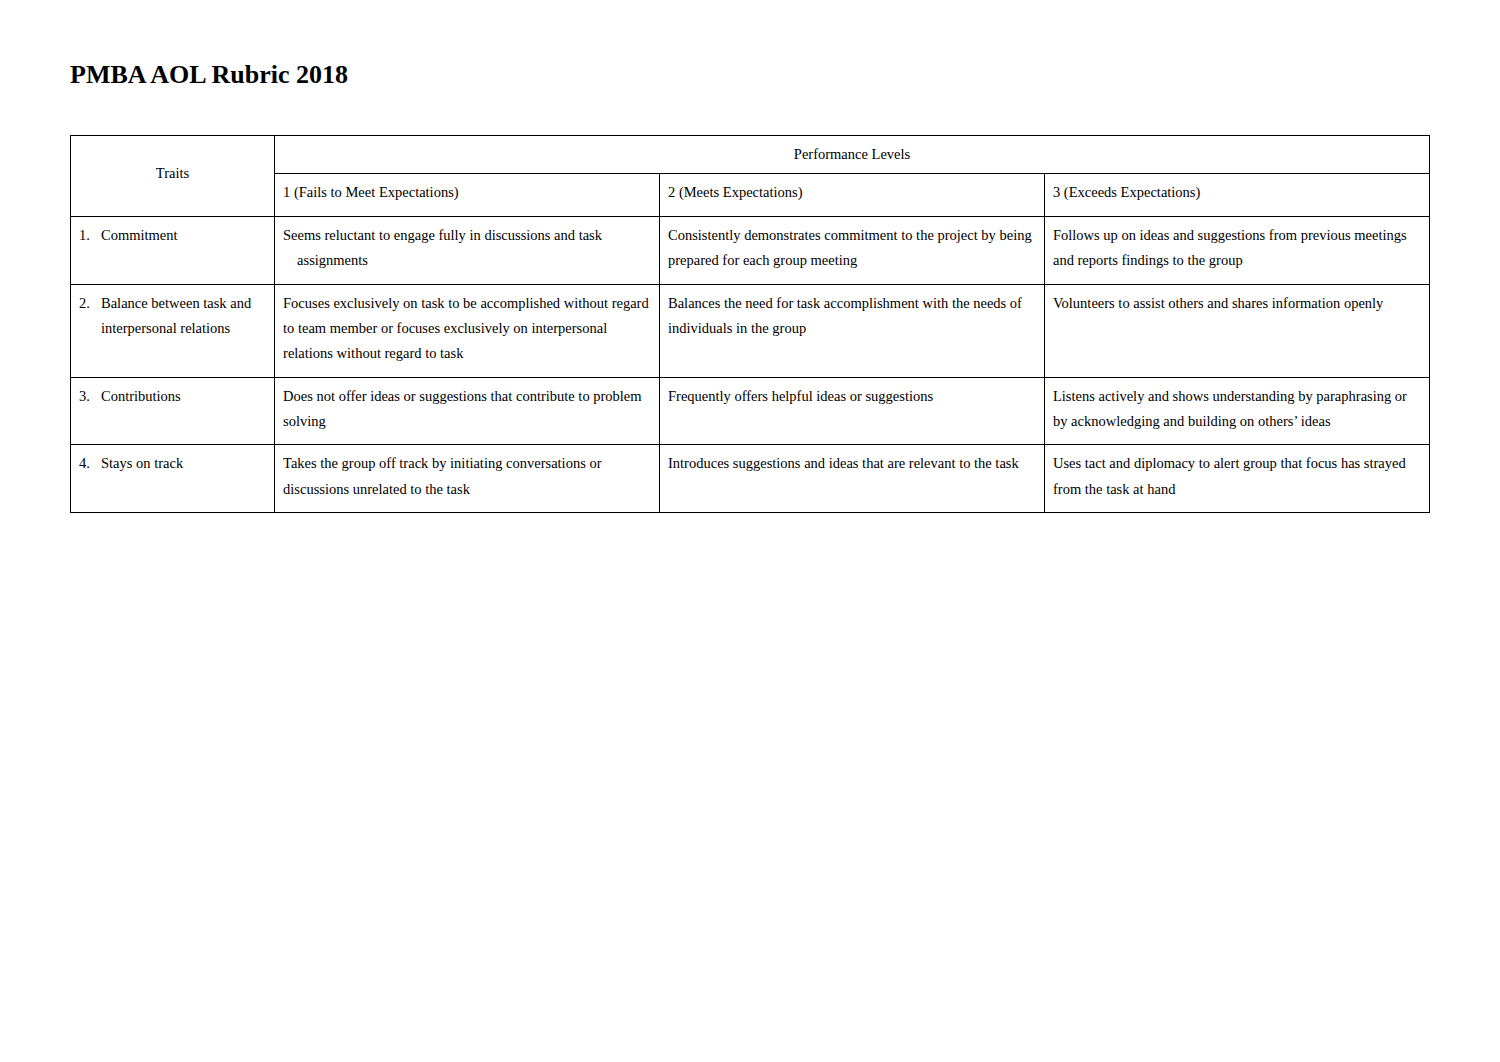PMBA AOL Rubric 2018
| Traits | Performance Levels |
| --- | --- |
| 1 (Fails to Meet Expectations) | 2 (Meets Expectations) | 3 (Exceeds Expectations) |
| 1. Commitment | Seems reluctant to engage fully in discussions and task assignments | Consistently demonstrates commitment to the project by being prepared for each group meeting | Follows up on ideas and suggestions from previous meetings and reports findings to the group |
| 2. Balance between task and interpersonal relations | Focuses exclusively on task to be accomplished without regard to team member or focuses exclusively on interpersonal relations without regard to task | Balances the need for task accomplishment with the needs of individuals in the group | Volunteers to assist others and shares information openly |
| 3. Contributions | Does not offer ideas or suggestions that contribute to problem solving | Frequently offers helpful ideas or suggestions | Listens actively and shows understanding by paraphrasing or by acknowledging and building on others’ ideas |
| 4. Stays on track | Takes the group off track by initiating conversations or discussions unrelated to the task | Introduces suggestions and ideas that are relevant to the task | Uses tact and diplomacy to alert group that focus has strayed from the task at hand |